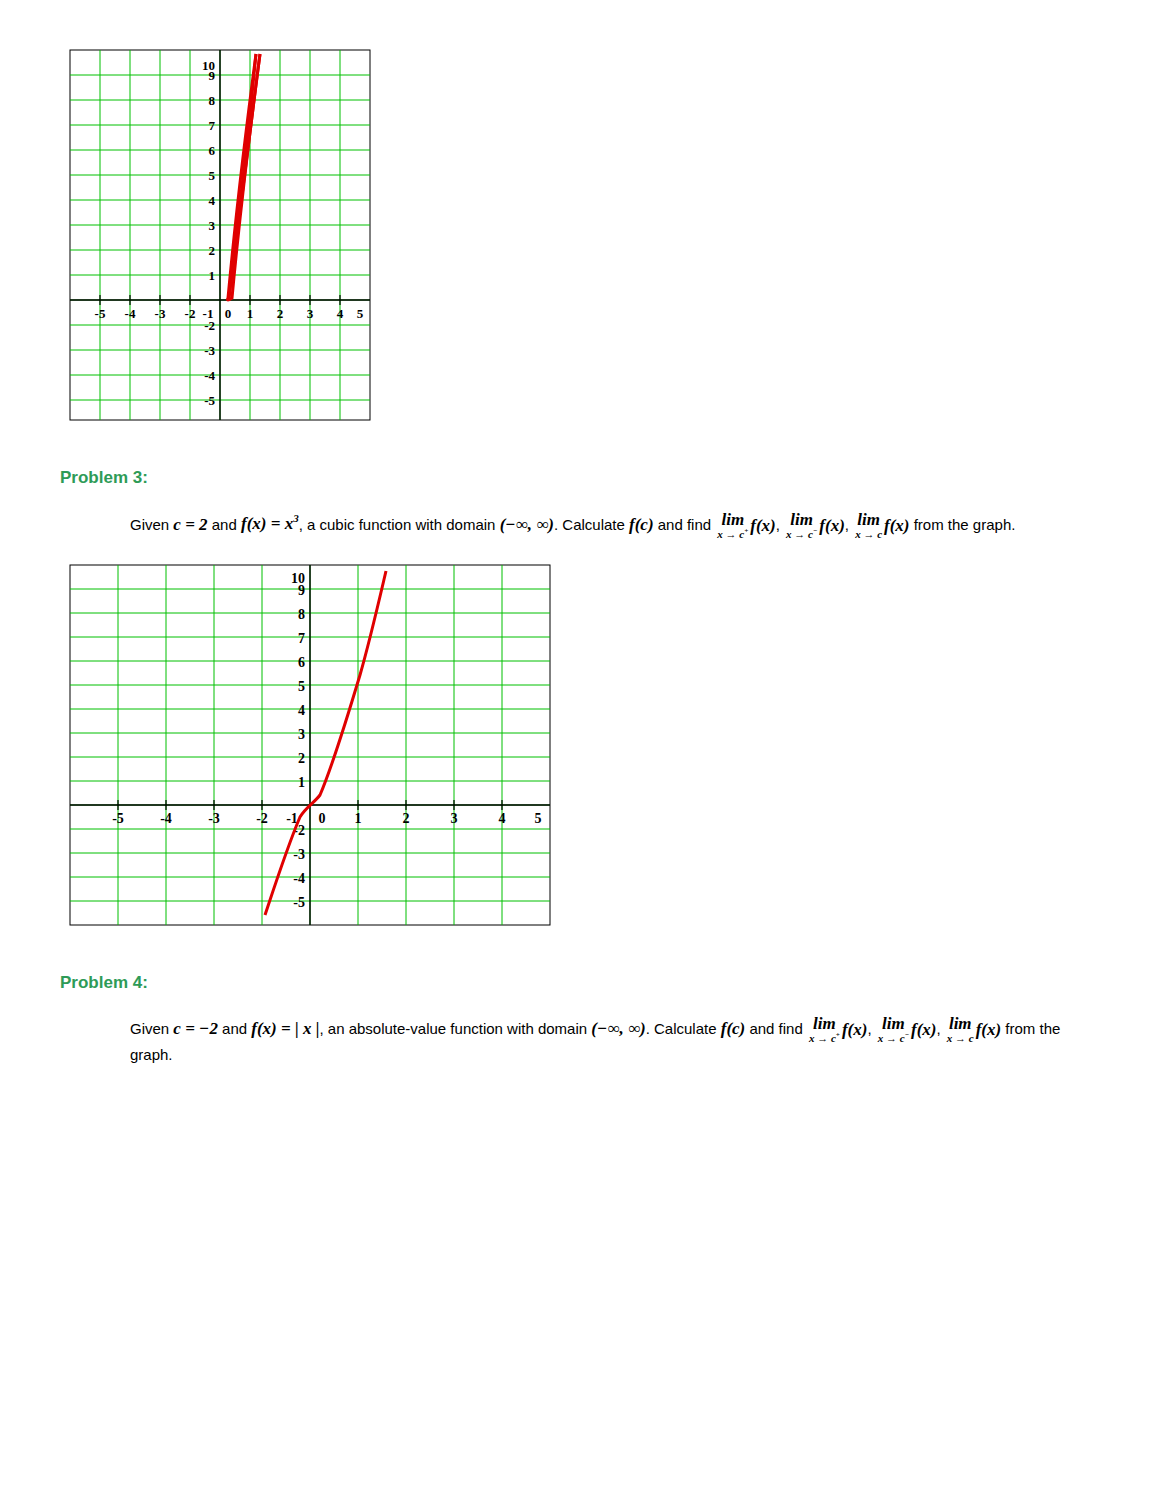Graph of an upward-opening parabola -5 -4 -3 -2 -1 0 1 2 3 4 5 10 9 8 7 6 5 4 3 2 1 -2 -3 -4 -5
Problem 3:
Given c = 2 and f(x) = x3, a cubic function with domain (−∞, ∞). Calculate f(c) and find lim x → c+f(x) , lim x → c−f(x) , lim x → c f(x) from the graph.
Graph of f(x) = x cubed -5 -4 -3 -2 -1 0 1 2 3 4 5 10 9 8 7 6 5 4 3 2 1 -2 -3 -4 -5
Problem 4:
Given c = −2 and f(x) = | x |, an absolute-value function with domain (−∞, ∞). Calculate f(c) and find lim x → c+f(x) , lim x → c−f(x) , lim x → c f(x) from the graph.